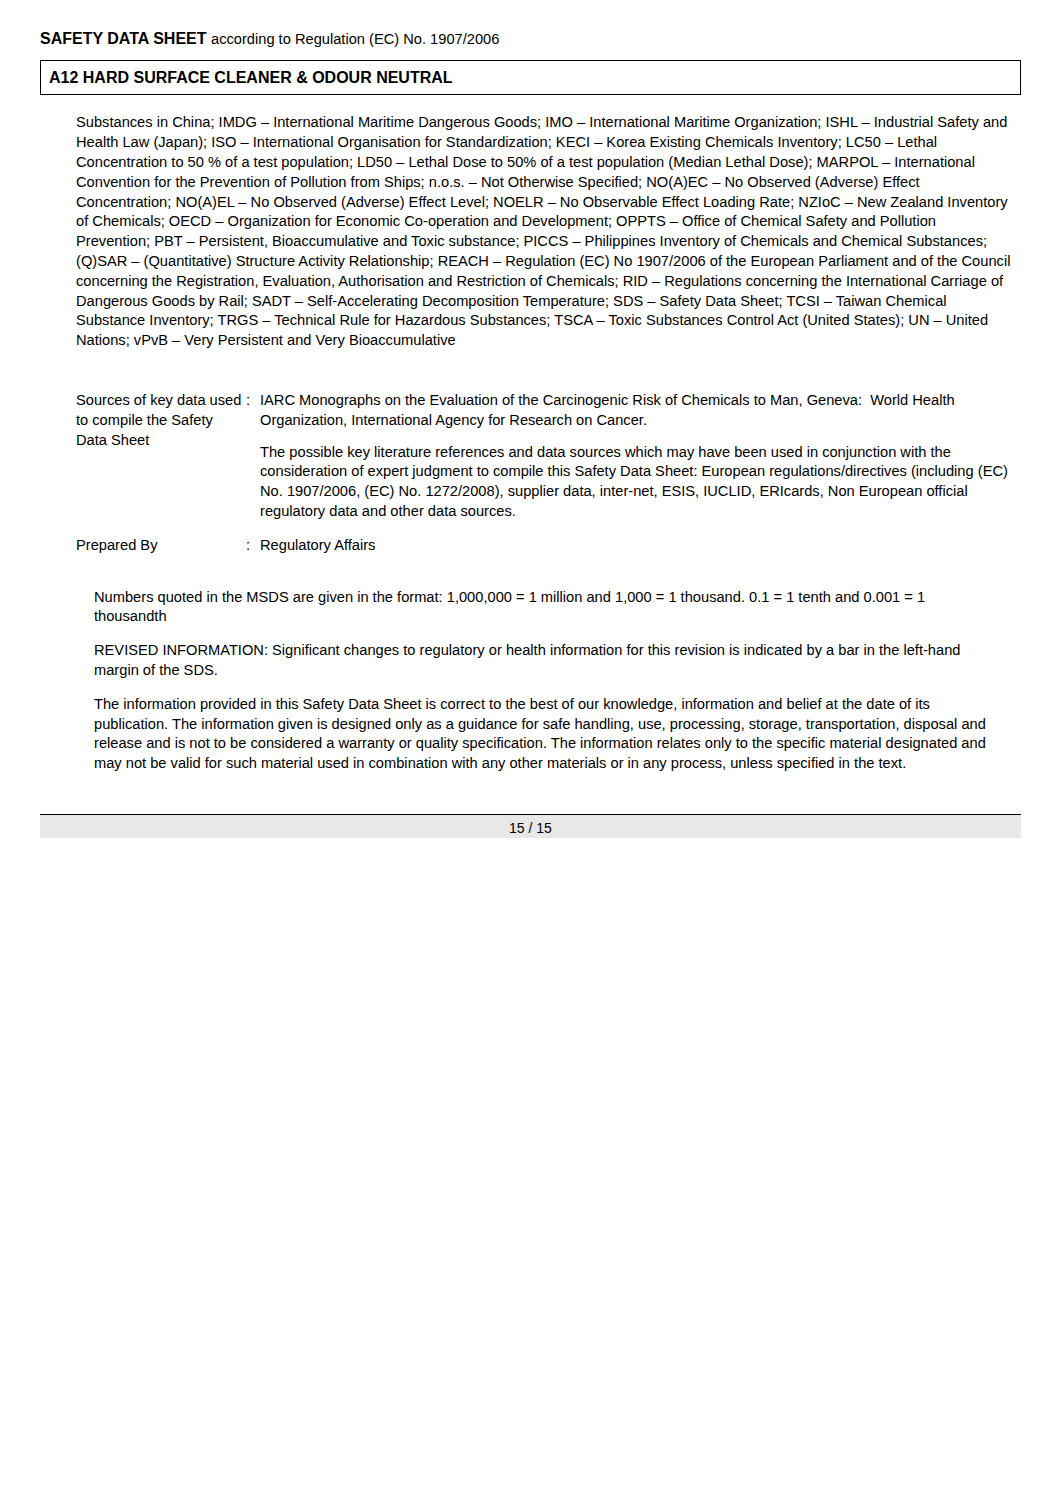SAFETY DATA SHEET according to Regulation (EC) No. 1907/2006
A12 HARD SURFACE CLEANER & ODOUR NEUTRAL
Substances in China; IMDG – International Maritime Dangerous Goods; IMO – International Maritime Organization; ISHL – Industrial Safety and Health Law (Japan); ISO – International Organisation for Standardization; KECI – Korea Existing Chemicals Inventory; LC50 – Lethal Concentration to 50 % of a test population; LD50 – Lethal Dose to 50% of a test population (Median Lethal Dose); MARPOL – International Convention for the Prevention of Pollution from Ships; n.o.s. – Not Otherwise Specified; NO(A)EC – No Observed (Adverse) Effect Concentration; NO(A)EL – No Observed (Adverse) Effect Level; NOELR – No Observable Effect Loading Rate; NZIoC – New Zealand Inventory of Chemicals; OECD – Organization for Economic Co-operation and Development; OPPTS – Office of Chemical Safety and Pollution Prevention; PBT – Persistent, Bioaccumulative and Toxic substance; PICCS – Philippines Inventory of Chemicals and Chemical Substances; (Q)SAR – (Quantitative) Structure Activity Relationship; REACH – Regulation (EC) No 1907/2006 of the European Parliament and of the Council concerning the Registration, Evaluation, Authorisation and Restriction of Chemicals; RID – Regulations concerning the International Carriage of Dangerous Goods by Rail; SADT – Self-Accelerating Decomposition Temperature; SDS – Safety Data Sheet; TCSI – Taiwan Chemical Substance Inventory; TRGS – Technical Rule for Hazardous Substances; TSCA – Toxic Substances Control Act (United States); UN – United Nations; vPvB – Very Persistent and Very Bioaccumulative
| Sources of key data used to compile the Safety Data Sheet | : | IARC Monographs on the Evaluation of the Carcinogenic Risk of Chemicals to Man, Geneva: World Health Organization, International Agency for Research on Cancer. The possible key literature references and data sources which may have been used in conjunction with the consideration of expert judgment to compile this Safety Data Sheet: European regulations/directives (including (EC) No. 1907/2006, (EC) No. 1272/2008), supplier data, inter-net, ESIS, IUCLID, ERIcards, Non European official regulatory data and other data sources. |
| Prepared By | : | Regulatory Affairs |
Numbers quoted in the MSDS are given in the format: 1,000,000 = 1 million and 1,000 = 1 thousand. 0.1 = 1 tenth and 0.001 = 1 thousandth
REVISED INFORMATION: Significant changes to regulatory or health information for this revision is indicated by a bar in the left-hand margin of the SDS.
The information provided in this Safety Data Sheet is correct to the best of our knowledge, information and belief at the date of its publication. The information given is designed only as a guidance for safe handling, use, processing, storage, transportation, disposal and release and is not to be considered a warranty or quality specification. The information relates only to the specific material designated and may not be valid for such material used in combination with any other materials or in any process, unless specified in the text.
15 / 15